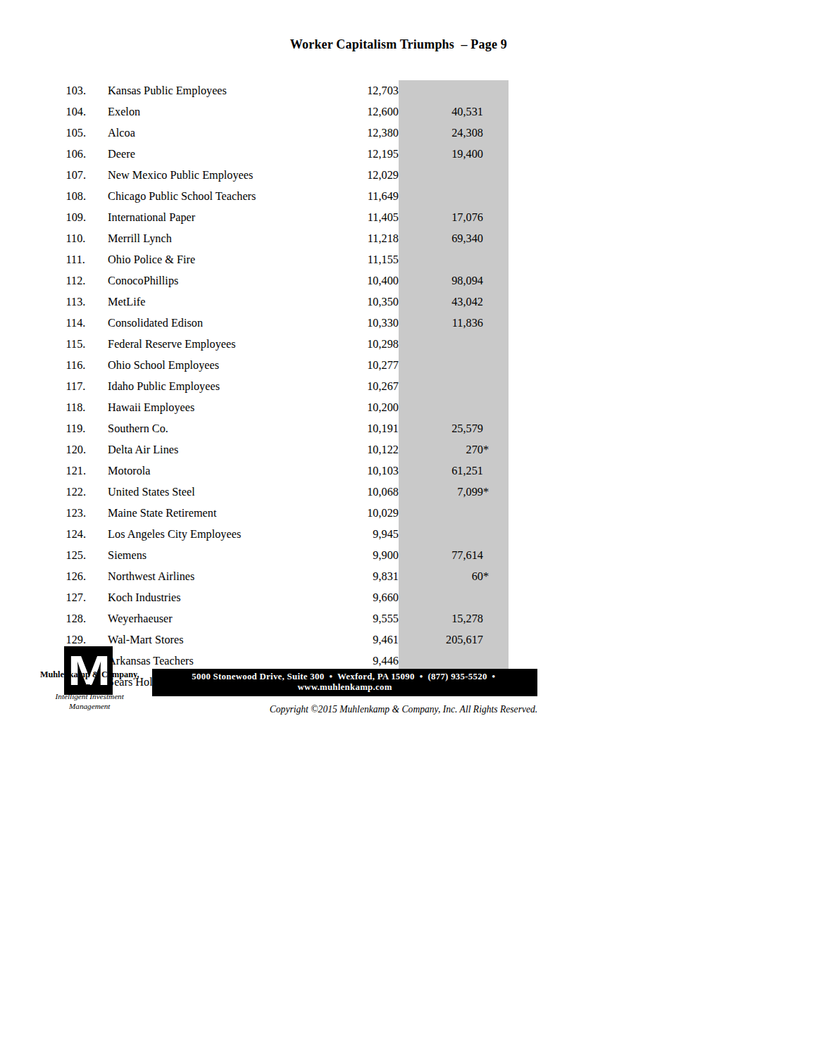Worker Capitalism Triumphs – Page 9
| 103. | Kansas Public Employees | 12,703 | | |
| 104. | Exelon | 12,600 | 40,531 | |
| 105. | Alcoa | 12,380 | 24,308 | |
| 106. | Deere | 12,195 | 19,400 | |
| 107. | New Mexico Public Employees | 12,029 | | |
| 108. | Chicago Public School Teachers | 11,649 | | |
| 109. | International Paper | 11,405 | 17,076 | |
| 110. | Merrill Lynch | 11,218 | 69,340 | |
| 111. | Ohio Police & Fire | 11,155 | | |
| 112. | ConocoPhillips | 10,400 | 98,094 | |
| 113. | MetLife | 10,350 | 43,042 | |
| 114. | Consolidated Edison | 10,330 | 11,836 | |
| 115. | Federal Reserve Employees | 10,298 | | |
| 116. | Ohio School Employees | 10,277 | | |
| 117. | Idaho Public Employees | 10,267 | | |
| 118. | Hawaii Employees | 10,200 | | |
| 119. | Southern Co. | 10,191 | 25,579 | |
| 120. | Delta Air Lines | 10,122 | 270 | * |
| 121. | Motorola | 10,103 | 61,251 | |
| 122. | United States Steel | 10,068 | 7,099 | * |
| 123. | Maine State Retirement | 10,029 | | |
| 124. | Los Angeles City Employees | 9,945 | | |
| 125. | Siemens | 9,900 | 77,614 | |
| 126. | Northwest Airlines | 9,831 | 60 | * |
| 127. | Koch Industries | 9,660 | | |
| 128. | Weyerhaeuser | 9,555 | 15,278 | |
| 129. | Wal-Mart Stores | 9,461 | 205,617 | |
| 130. | Arkansas Teachers | 9,446 | | |
| 131. | Sears Holdings | 9,324 | 24,352 | |
M
Muhlenkamp & Company, Inc.
Intelligent Investment Management
5000 Stonewood Drive, Suite 300 • Wexford, PA 15090 • (877) 935-5520 • www.muhlenkamp.com
Copyright ©2015 Muhlenkamp & Company, Inc. All Rights Reserved.